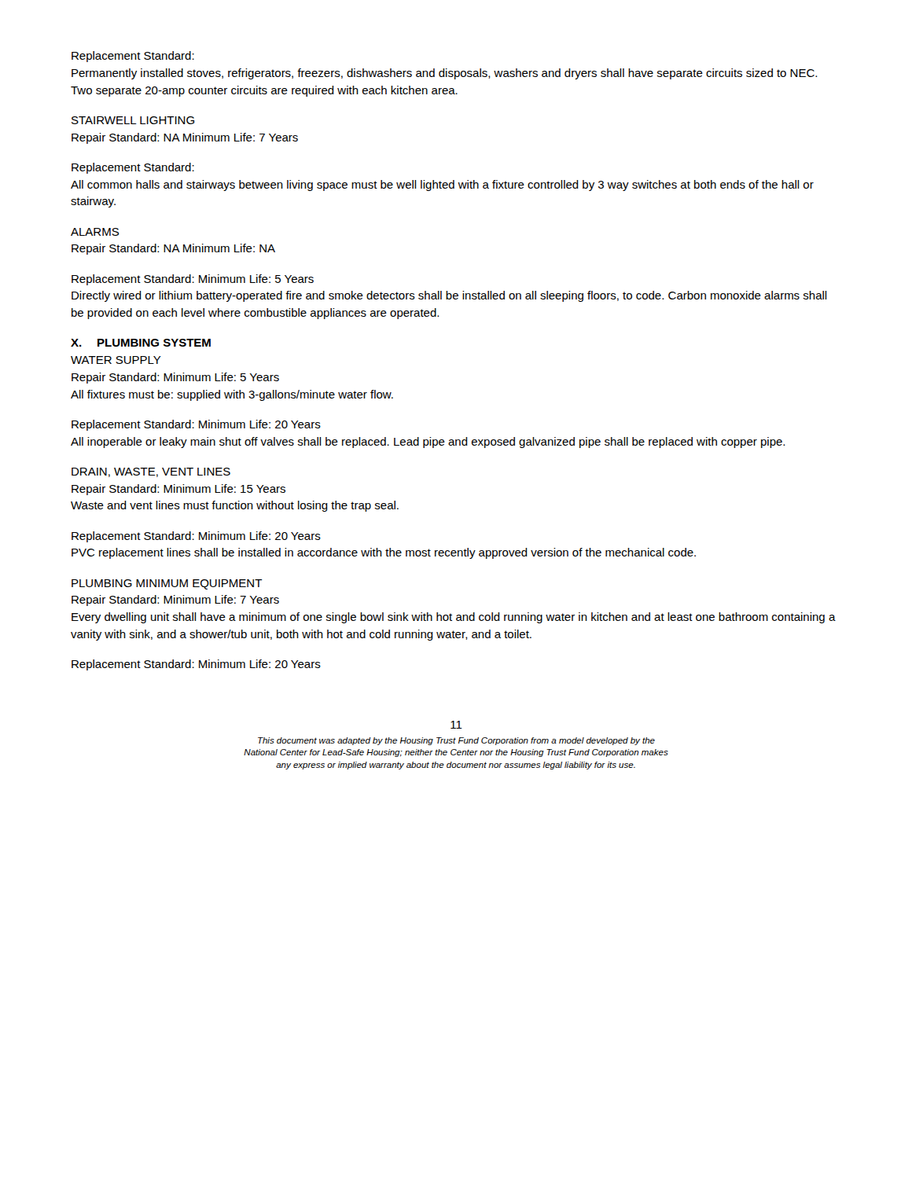Replacement Standard:
Permanently installed stoves, refrigerators, freezers, dishwashers and disposals, washers and dryers shall have separate circuits sized to NEC. Two separate 20-amp counter circuits are required with each kitchen area.
STAIRWELL LIGHTING
Repair Standard: NA Minimum Life: 7 Years
Replacement Standard:
All common halls and stairways between living space must be well lighted with a fixture controlled by 3 way switches at both ends of the hall or stairway.
ALARMS
Repair Standard: NA Minimum Life: NA
Replacement Standard: Minimum Life: 5 Years
Directly wired or lithium battery-operated fire and smoke detectors shall be installed on all sleeping floors, to code. Carbon monoxide alarms shall be provided on each level where combustible appliances are operated.
X. PLUMBING SYSTEM
WATER SUPPLY
Repair Standard: Minimum Life: 5 Years
All fixtures must be: supplied with 3-gallons/minute water flow.
Replacement Standard: Minimum Life: 20 Years
All inoperable or leaky main shut off valves shall be replaced. Lead pipe and exposed galvanized pipe shall be replaced with copper pipe.
DRAIN, WASTE, VENT LINES
Repair Standard: Minimum Life: 15 Years
Waste and vent lines must function without losing the trap seal.
Replacement Standard: Minimum Life: 20 Years
PVC replacement lines shall be installed in accordance with the most recently approved version of the mechanical code.
PLUMBING MINIMUM EQUIPMENT
Repair Standard: Minimum Life: 7 Years
Every dwelling unit shall have a minimum of one single bowl sink with hot and cold running water in kitchen and at least one bathroom containing a vanity with sink, and a shower/tub unit, both with hot and cold running water, and a toilet.
Replacement Standard: Minimum Life: 20 Years
11
This document was adapted by the Housing Trust Fund Corporation from a model developed by the
National Center for Lead-Safe Housing; neither the Center nor the Housing Trust Fund Corporation makes
any express or implied warranty about the document nor assumes legal liability for its use.